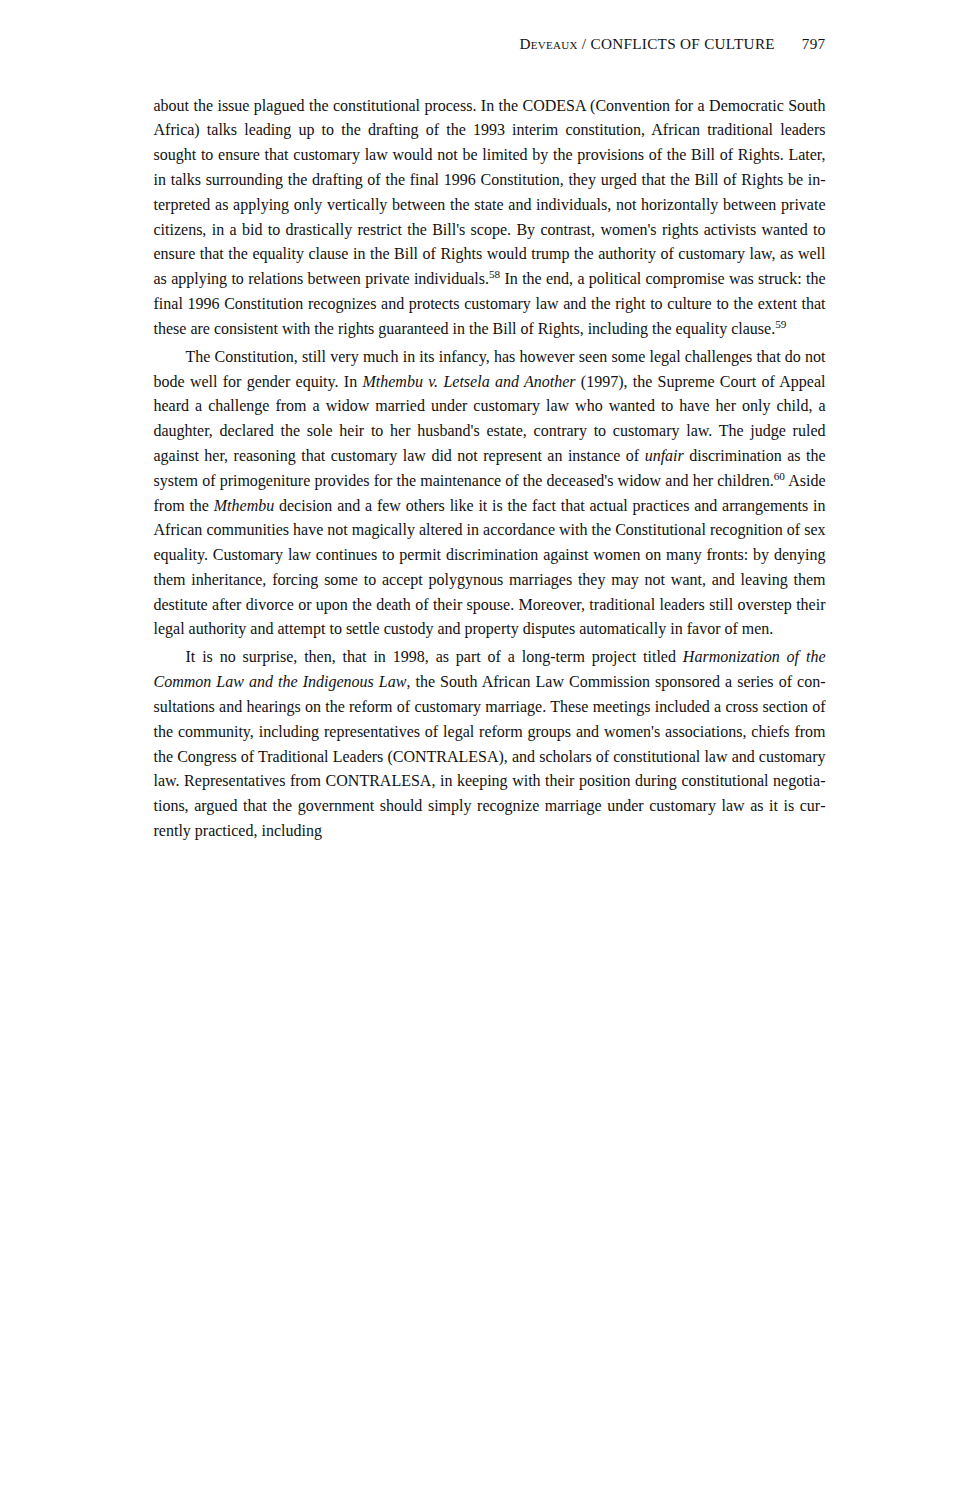Deveaux / CONFLICTS OF CULTURE 797
about the issue plagued the constitutional process. In the CODESA (Convention for a Democratic South Africa) talks leading up to the drafting of the 1993 interim constitution, African traditional leaders sought to ensure that customary law would not be limited by the provisions of the Bill of Rights. Later, in talks surrounding the drafting of the final 1996 Constitution, they urged that the Bill of Rights be interpreted as applying only vertically between the state and individuals, not horizontally between private citizens, in a bid to drastically restrict the Bill's scope. By contrast, women's rights activists wanted to ensure that the equality clause in the Bill of Rights would trump the authority of customary law, as well as applying to relations between private individuals.58 In the end, a political compromise was struck: the final 1996 Constitution recognizes and protects customary law and the right to culture to the extent that these are consistent with the rights guaranteed in the Bill of Rights, including the equality clause.59
The Constitution, still very much in its infancy, has however seen some legal challenges that do not bode well for gender equity. In Mthembu v. Letsela and Another (1997), the Supreme Court of Appeal heard a challenge from a widow married under customary law who wanted to have her only child, a daughter, declared the sole heir to her husband's estate, contrary to customary law. The judge ruled against her, reasoning that customary law did not represent an instance of unfair discrimination as the system of primogeniture provides for the maintenance of the deceased's widow and her children.60 Aside from the Mthembu decision and a few others like it is the fact that actual practices and arrangements in African communities have not magically altered in accordance with the Constitutional recognition of sex equality. Customary law continues to permit discrimination against women on many fronts: by denying them inheritance, forcing some to accept polygynous marriages they may not want, and leaving them destitute after divorce or upon the death of their spouse. Moreover, traditional leaders still overstep their legal authority and attempt to settle custody and property disputes automatically in favor of men.
It is no surprise, then, that in 1998, as part of a long-term project titled Harmonization of the Common Law and the Indigenous Law, the South African Law Commission sponsored a series of consultations and hearings on the reform of customary marriage. These meetings included a cross section of the community, including representatives of legal reform groups and women's associations, chiefs from the Congress of Traditional Leaders (CONTRALESA), and scholars of constitutional law and customary law. Representatives from CONTRALESA, in keeping with their position during constitutional negotiations, argued that the government should simply recognize marriage under customary law as it is currently practiced, including